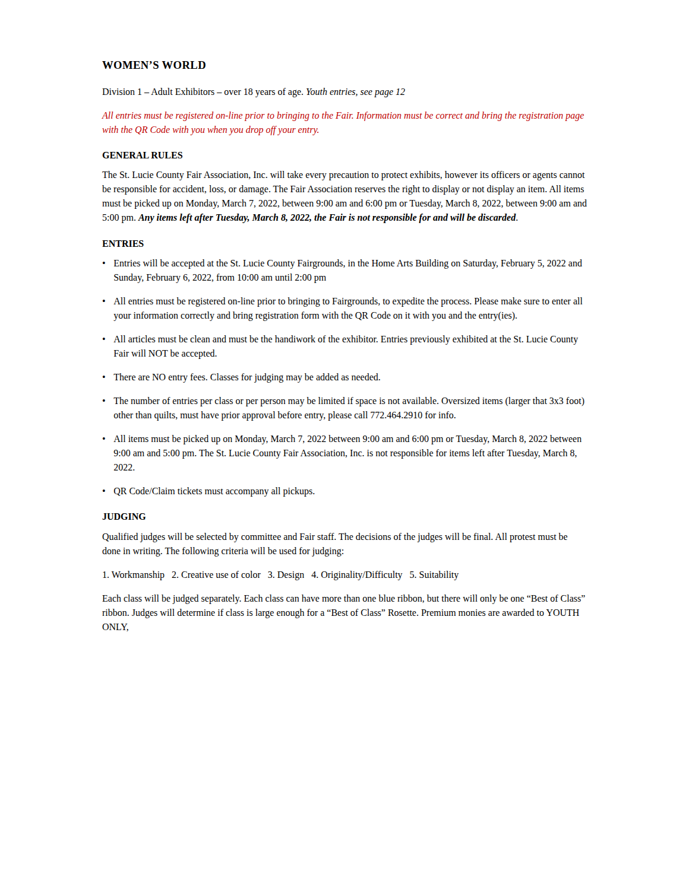WOMEN’S WORLD
Division 1 – Adult Exhibitors – over 18 years of age. Youth entries, see page 12
All entries must be registered on-line prior to bringing to the Fair. Information must be correct and bring the registration page with the QR Code with you when you drop off your entry.
GENERAL RULES
The St. Lucie County Fair Association, Inc. will take every precaution to protect exhibits, however its officers or agents cannot be responsible for accident, loss, or damage. The Fair Association reserves the right to display or not display an item. All items must be picked up on Monday, March 7, 2022, between 9:00 am and 6:00 pm or Tuesday, March 8, 2022, between 9:00 am and 5:00 pm. Any items left after Tuesday, March 8, 2022, the Fair is not responsible for and will be discarded.
ENTRIES
Entries will be accepted at the St. Lucie County Fairgrounds, in the Home Arts Building on Saturday, February 5, 2022 and Sunday, February 6, 2022, from 10:00 am until 2:00 pm
All entries must be registered on-line prior to bringing to Fairgrounds, to expedite the process. Please make sure to enter all your information correctly and bring registration form with the QR Code on it with you and the entry(ies).
All articles must be clean and must be the handiwork of the exhibitor. Entries previously exhibited at the St. Lucie County Fair will NOT be accepted.
There are NO entry fees. Classes for judging may be added as needed.
The number of entries per class or per person may be limited if space is not available. Oversized items (larger that 3x3 foot) other than quilts, must have prior approval before entry, please call 772.464.2910 for info.
All items must be picked up on Monday, March 7, 2022 between 9:00 am and 6:00 pm or Tuesday, March 8, 2022 between 9:00 am and 5:00 pm. The St. Lucie County Fair Association, Inc. is not responsible for items left after Tuesday, March 8, 2022.
QR Code/Claim tickets must accompany all pickups.
JUDGING
Qualified judges will be selected by committee and Fair staff. The decisions of the judges will be final. All protest must be done in writing. The following criteria will be used for judging:
1. Workmanship 2. Creative use of color 3. Design 4. Originality/Difficulty 5. Suitability
Each class will be judged separately. Each class can have more than one blue ribbon, but there will only be one “Best of Class” ribbon. Judges will determine if class is large enough for a “Best of Class” Rosette. Premium monies are awarded to YOUTH ONLY,